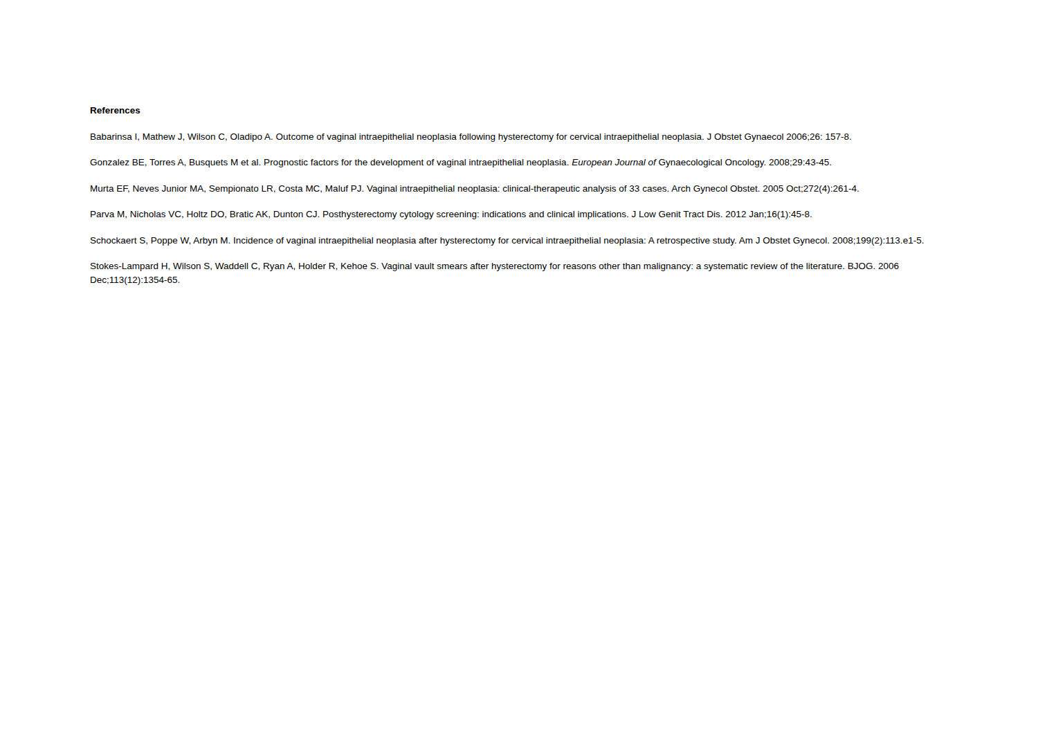References
Babarinsa I, Mathew J, Wilson C, Oladipo A. Outcome of vaginal intraepithelial neoplasia following hysterectomy for cervical intraepithelial neoplasia. J Obstet Gynaecol 2006;26: 157-8.
Gonzalez BE, Torres A, Busquets M et al. Prognostic factors for the development of vaginal intraepithelial neoplasia. European Journal of Gynaecological Oncology. 2008;29:43-45.
Murta EF, Neves Junior MA, Sempionato LR, Costa MC, Maluf PJ. Vaginal intraepithelial neoplasia: clinical-therapeutic analysis of 33 cases. Arch Gynecol Obstet. 2005 Oct;272(4):261-4.
Parva M, Nicholas VC, Holtz DO, Bratic AK, Dunton CJ. Posthysterectomy cytology screening: indications and clinical implications. J Low Genit Tract Dis. 2012 Jan;16(1):45-8.
Schockaert S, Poppe W, Arbyn M. Incidence of vaginal intraepithelial neoplasia after hysterectomy for cervical intraepithelial neoplasia: A retrospective study. Am J Obstet Gynecol. 2008;199(2):113.e1-5.
Stokes-Lampard H, Wilson S, Waddell C, Ryan A, Holder R, Kehoe S. Vaginal vault smears after hysterectomy for reasons other than malignancy: a systematic review of the literature. BJOG. 2006 Dec;113(12):1354-65.